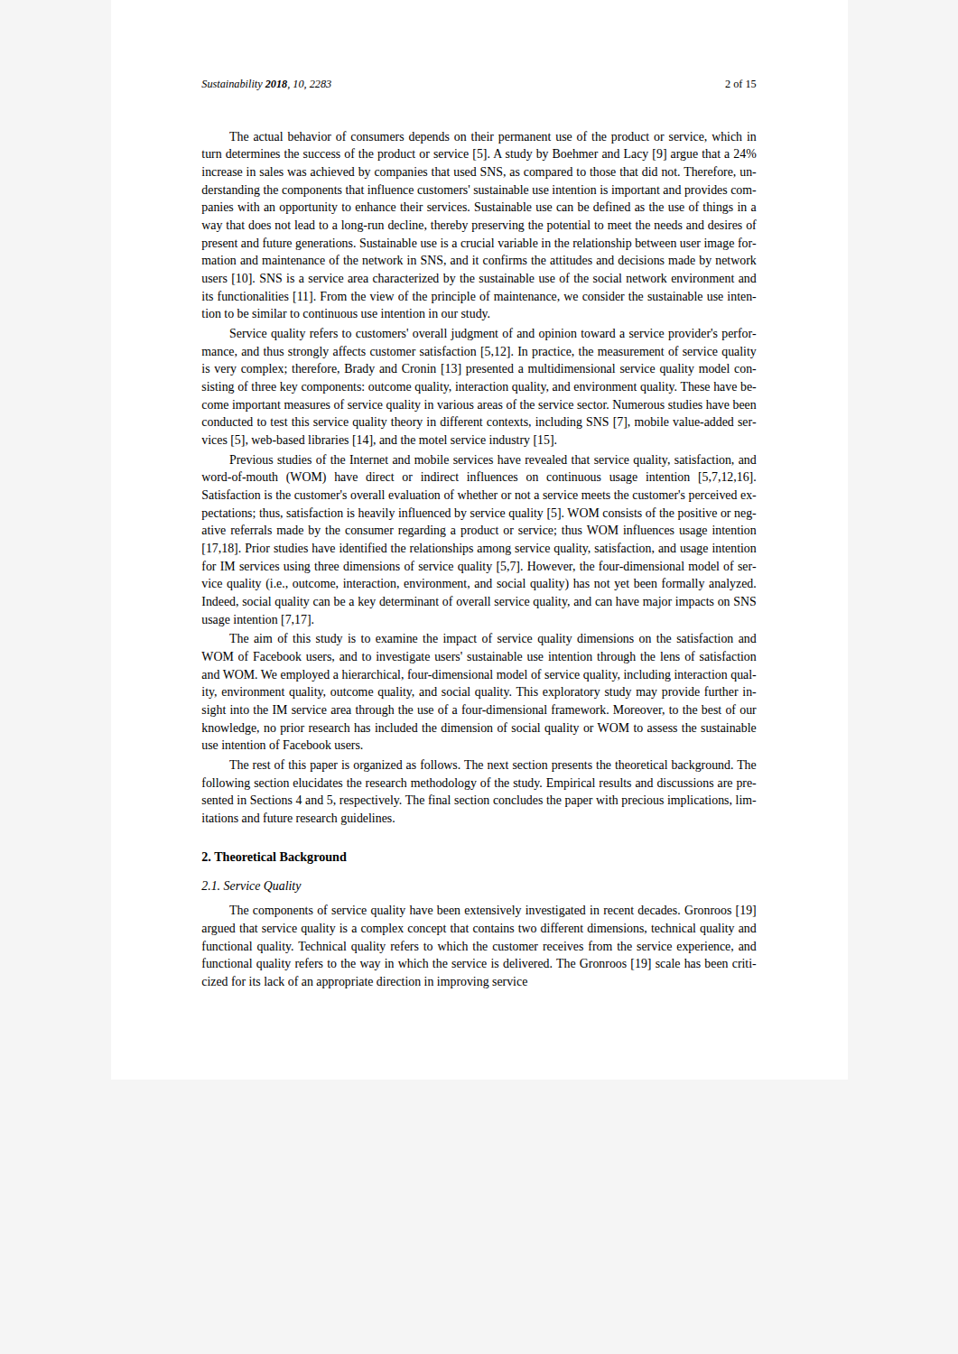Sustainability 2018, 10, 2283
2 of 15
The actual behavior of consumers depends on their permanent use of the product or service, which in turn determines the success of the product or service [5]. A study by Boehmer and Lacy [9] argue that a 24% increase in sales was achieved by companies that used SNS, as compared to those that did not. Therefore, understanding the components that influence customers' sustainable use intention is important and provides companies with an opportunity to enhance their services. Sustainable use can be defined as the use of things in a way that does not lead to a long-run decline, thereby preserving the potential to meet the needs and desires of present and future generations. Sustainable use is a crucial variable in the relationship between user image formation and maintenance of the network in SNS, and it confirms the attitudes and decisions made by network users [10]. SNS is a service area characterized by the sustainable use of the social network environment and its functionalities [11]. From the view of the principle of maintenance, we consider the sustainable use intention to be similar to continuous use intention in our study.
Service quality refers to customers' overall judgment of and opinion toward a service provider's performance, and thus strongly affects customer satisfaction [5,12]. In practice, the measurement of service quality is very complex; therefore, Brady and Cronin [13] presented a multidimensional service quality model consisting of three key components: outcome quality, interaction quality, and environment quality. These have become important measures of service quality in various areas of the service sector. Numerous studies have been conducted to test this service quality theory in different contexts, including SNS [7], mobile value-added services [5], web-based libraries [14], and the motel service industry [15].
Previous studies of the Internet and mobile services have revealed that service quality, satisfaction, and word-of-mouth (WOM) have direct or indirect influences on continuous usage intention [5,7,12,16]. Satisfaction is the customer's overall evaluation of whether or not a service meets the customer's perceived expectations; thus, satisfaction is heavily influenced by service quality [5]. WOM consists of the positive or negative referrals made by the consumer regarding a product or service; thus WOM influences usage intention [17,18]. Prior studies have identified the relationships among service quality, satisfaction, and usage intention for IM services using three dimensions of service quality [5,7]. However, the four-dimensional model of service quality (i.e., outcome, interaction, environment, and social quality) has not yet been formally analyzed. Indeed, social quality can be a key determinant of overall service quality, and can have major impacts on SNS usage intention [7,17].
The aim of this study is to examine the impact of service quality dimensions on the satisfaction and WOM of Facebook users, and to investigate users' sustainable use intention through the lens of satisfaction and WOM. We employed a hierarchical, four-dimensional model of service quality, including interaction quality, environment quality, outcome quality, and social quality. This exploratory study may provide further insight into the IM service area through the use of a four-dimensional framework. Moreover, to the best of our knowledge, no prior research has included the dimension of social quality or WOM to assess the sustainable use intention of Facebook users.
The rest of this paper is organized as follows. The next section presents the theoretical background. The following section elucidates the research methodology of the study. Empirical results and discussions are presented in Sections 4 and 5, respectively. The final section concludes the paper with precious implications, limitations and future research guidelines.
2. Theoretical Background
2.1. Service Quality
The components of service quality have been extensively investigated in recent decades. Gronroos [19] argued that service quality is a complex concept that contains two different dimensions, technical quality and functional quality. Technical quality refers to which the customer receives from the service experience, and functional quality refers to the way in which the service is delivered. The Gronroos [19] scale has been criticized for its lack of an appropriate direction in improving service